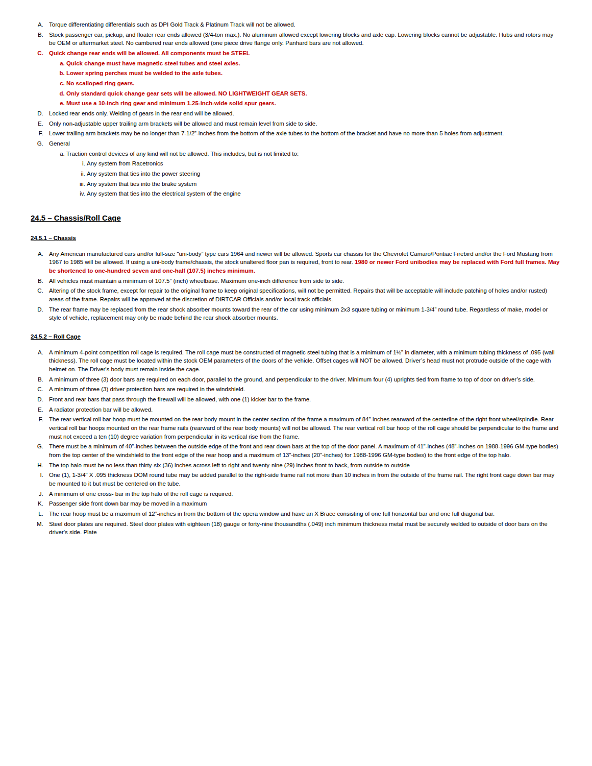Torque differentiating differentials such as DPI Gold Track & Platinum Track will not be allowed.
Stock passenger car, pickup, and floater rear ends allowed (3/4-ton max.). No aluminum allowed except lowering blocks and axle cap. Lowering blocks cannot be adjustable. Hubs and rotors may be OEM or aftermarket steel. No cambered rear ends allowed (one piece drive flange only. Panhard bars are not allowed.
Quick change rear ends will be allowed. All components must be STEEL
Quick change must have magnetic steel tubes and steel axles.
Lower spring perches must be welded to the axle tubes.
No scalloped ring gears.
Only standard quick change gear sets will be allowed. NO LIGHTWEIGHT GEAR SETS.
Must use a 10-inch ring gear and minimum 1.25-inch-wide solid spur gears.
Locked rear ends only. Welding of gears in the rear end will be allowed.
Only non-adjustable upper trailing arm brackets will be allowed and must remain level from side to side.
Lower trailing arm brackets may be no longer than 7-1/2”-inches from the bottom of the axle tubes to the bottom of the bracket and have no more than 5 holes from adjustment.
General
Traction control devices of any kind will not be allowed. This includes, but is not limited to:
Any system from Racetronics
Any system that ties into the power steering
Any system that ties into the brake system
Any system that ties into the electrical system of the engine
24.5 – Chassis/Roll Cage
24.5.1 – Chassis
Any American manufactured cars and/or full-size “uni-body” type cars 1964 and newer will be allowed. Sports car chassis for the Chevrolet Camaro/Pontiac Firebird and/or the Ford Mustang from 1967 to 1985 will be allowed. If using a uni-body frame/chassis, the stock unaltered floor pan is required, front to rear. 1980 or newer Ford unibodies may be replaced with Ford full frames. May be shortened to one-hundred seven and one-half (107.5) inches minimum.
All vehicles must maintain a minimum of 107.5” (inch) wheelbase. Maximum one-inch difference from side to side.
Altering of the stock frame, except for repair to the original frame to keep original specifications, will not be permitted. Repairs that will be acceptable will include patching of holes and/or rusted) areas of the frame. Repairs will be approved at the discretion of DIRTCAR Officials and/or local track officials.
The rear frame may be replaced from the rear shock absorber mounts toward the rear of the car using minimum 2x3 square tubing or minimum 1-3/4” round tube. Regardless of make, model or style of vehicle, replacement may only be made behind the rear shock absorber mounts.
24.5.2 – Roll Cage
A minimum 4-point competition roll cage is required. The roll cage must be constructed of magnetic steel tubing that is a minimum of 1½” in diameter, with a minimum tubing thickness of .095 (wall thickness). The roll cage must be located within the stock OEM parameters of the doors of the vehicle. Offset cages will NOT be allowed. Driver’s head must not protrude outside of the cage with helmet on. The Driver's body must remain inside the cage.
A minimum of three (3) door bars are required on each door, parallel to the ground, and perpendicular to the driver. Minimum four (4) uprights tied from frame to top of door on driver’s side.
A minimum of three (3) driver protection bars are required in the windshield.
Front and rear bars that pass through the firewall will be allowed, with one (1) kicker bar to the frame.
A radiator protection bar will be allowed.
The rear vertical roll bar hoop must be mounted on the rear body mount in the center section of the frame a maximum of 84”-inches rearward of the centerline of the right front wheel/spindle. Rear vertical roll bar hoops mounted on the rear frame rails (rearward of the rear body mounts) will not be allowed. The rear vertical roll bar hoop of the roll cage should be perpendicular to the frame and must not exceed a ten (10) degree variation from perpendicular in its vertical rise from the frame.
There must be a minimum of 40”-inches between the outside edge of the front and rear down bars at the top of the door panel. A maximum of 41”-inches (48”-inches on 1988-1996 GM-type bodies) from the top center of the windshield to the front edge of the rear hoop and a maximum of 13”-inches (20”-inches) for 1988-1996 GM-type bodies) to the front edge of the top halo.
The top halo must be no less than thirty-six (36) inches across left to right and twenty-nine (29) inches front to back, from outside to outside
One (1), 1-3/4" X .095 thickness DOM round tube may be added parallel to the right-side frame rail not more than 10 inches in from the outside of the frame rail. The right front cage down bar may be mounted to it but must be centered on the tube.
A minimum of one cross- bar in the top halo of the roll cage is required.
Passenger side front down bar may be moved in a maximum
The rear hoop must be a maximum of 12”-inches in from the bottom of the opera window and have an X Brace consisting of one full horizontal bar and one full diagonal bar.
Steel door plates are required. Steel door plates with eighteen (18) gauge or forty-nine thousandths (.049) inch minimum thickness metal must be securely welded to outside of door bars on the driver's side. Plate